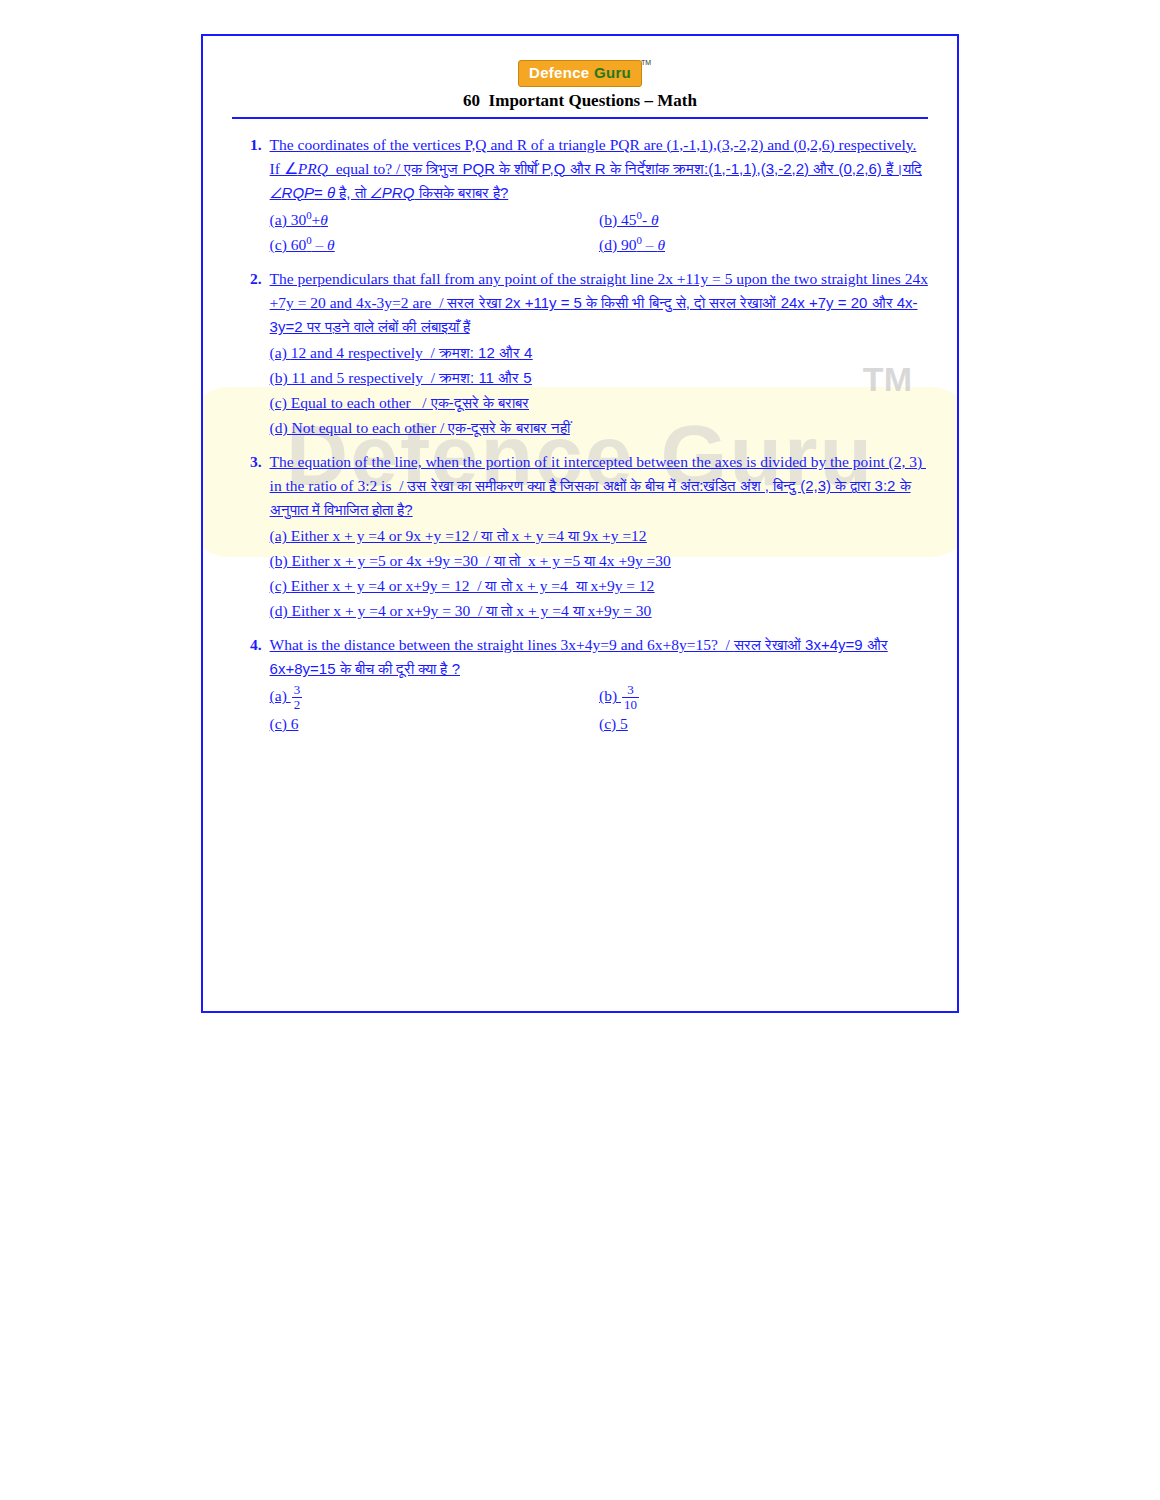Defence Guru
TM
Defence Guru TM
60 Important Questions – Math
The coordinates of the vertices P,Q and R of a triangle PQR are (1,-1,1),(3,-2,2) and (0,2,6) respectively. If ∠PRQ equal to? / एक त्रिभुज PQR के शीर्षों P,Q और R के निर्देशांक क्रमश:(1,-1,1),(3,-2,2) और (0,2,6) हैं।यदि ∠RQP= θ है, तो ∠PRQ किसके बराबर है?
(a) 300+θ (b) 450- θ
(c) 600 – θ (d) 900 – θ
The perpendiculars that fall from any point of the straight line 2x +11y = 5 upon the two straight lines 24x +7y = 20 and 4x-3y=2 are / सरल रेखा 2x +11y = 5 के किसी भी बिन्दु से, दो सरल रेखाओं 24x +7y = 20 और 4x-3y=2 पर पड़ने वाले लंबों की लंबाइयाँ हैं
(a) 12 and 4 respectively / क्रमश: 12 और 4 (b) 11 and 5 respectively / क्रमश: 11 और 5 (c) Equal to each other / एक-दूसरे के बराबर (d) Not equal to each other / एक-दूसरे के बराबर नहीं
The equation of the line, when the portion of it intercepted between the axes is divided by the point (2, 3) in the ratio of 3:2 is / उस रेखा का समीकरण क्या है जिसका अक्षों के बीच में अंत:खंडित अंश , बिन्दु (2,3) के द्वारा 3:2 के अनुपात में विभाजित होता है?
(a) Either x + y =4 or 9x +y =12 / या तो x + y =4 या 9x +y =12 (b) Either x + y =5 or 4x +9y =30 / या तो x + y =5 या 4x +9y =30 (c) Either x + y =4 or x+9y = 12 / या तो x + y =4 या x+9y = 12 (d) Either x + y =4 or x+9y = 30 / या तो x + y =4 या x+9y = 30
What is the distance between the straight lines 3x+4y=9 and 6x+8y=15? / सरल रेखाओं 3x+4y=9 और 6x+8y=15 के बीच की दूरी क्या है ?
(a) 32 (b) 310
(c) 6 (c) 5